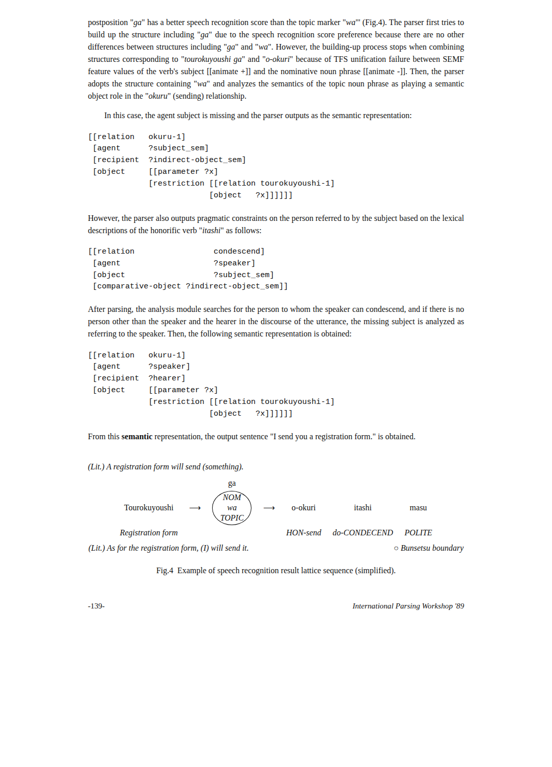postposition "ga" has a better speech recognition score than the topic marker "wa"' (Fig.4). The parser first tries to build up the structure including "ga" due to the speech recognition score preference because there are no other differences between structures including "ga" and "wa". However, the building-up process stops when combining structures corresponding to "tourokuyoushi ga" and "o-okuri" because of TFS unification failure between SEMF feature values of the verb's subject [[animate +]] and the nominative noun phrase [[animate -]]. Then, the parser adopts the structure containing "wa" and analyzes the semantics of the topic noun phrase as playing a semantic object role in the "okuru" (sending) relationship.
In this case, the agent subject is missing and the parser outputs as the semantic representation:
[[relation   okuru-1]
 [agent      ?subject_sem]
 [recipient  ?indirect-object_sem]
 [object     [[parameter ?x]
             [restriction [[relation tourokuyoushi-1]
                          [object   ?x]]]]]]
However, the parser also outputs pragmatic constraints on the person referred to by the subject based on the lexical descriptions of the honorific verb "itashi" as follows:
[[relation                 condescend]
 [agent                    ?speaker]
 [object                   ?subject_sem]
 [comparative-object ?indirect-object_sem]]
After parsing, the analysis module searches for the person to whom the speaker can condescend, and if there is no person other than the speaker and the hearer in the discourse of the utterance, the missing subject is analyzed as referring to the speaker. Then, the following semantic representation is obtained:
[[relation   okuru-1]
 [agent      ?speaker]
 [recipient  ?hearer]
 [object     [[parameter ?x]
             [restriction [[relation tourokuyoushi-1]
                          [object   ?x]]]]]]
From this semantic representation, the output sentence "I send you a registration form." is obtained.
(Lit.) A registration form will send (something).
| | | ga | | | | |
| Tourokuyoushi | ⟶ | NOM wa TOPIC | ⟶ | o-okuri | itashi | masu |
| Registration form | | | | HON-send | do-CONDECEND | POLITE |
| (Lit.) As for the registration form, (I) will send it. | ○ Bunsetsu boundary |
Fig.4 Example of speech recognition result lattice sequence (simplified).
-139- International Parsing Workshop '89